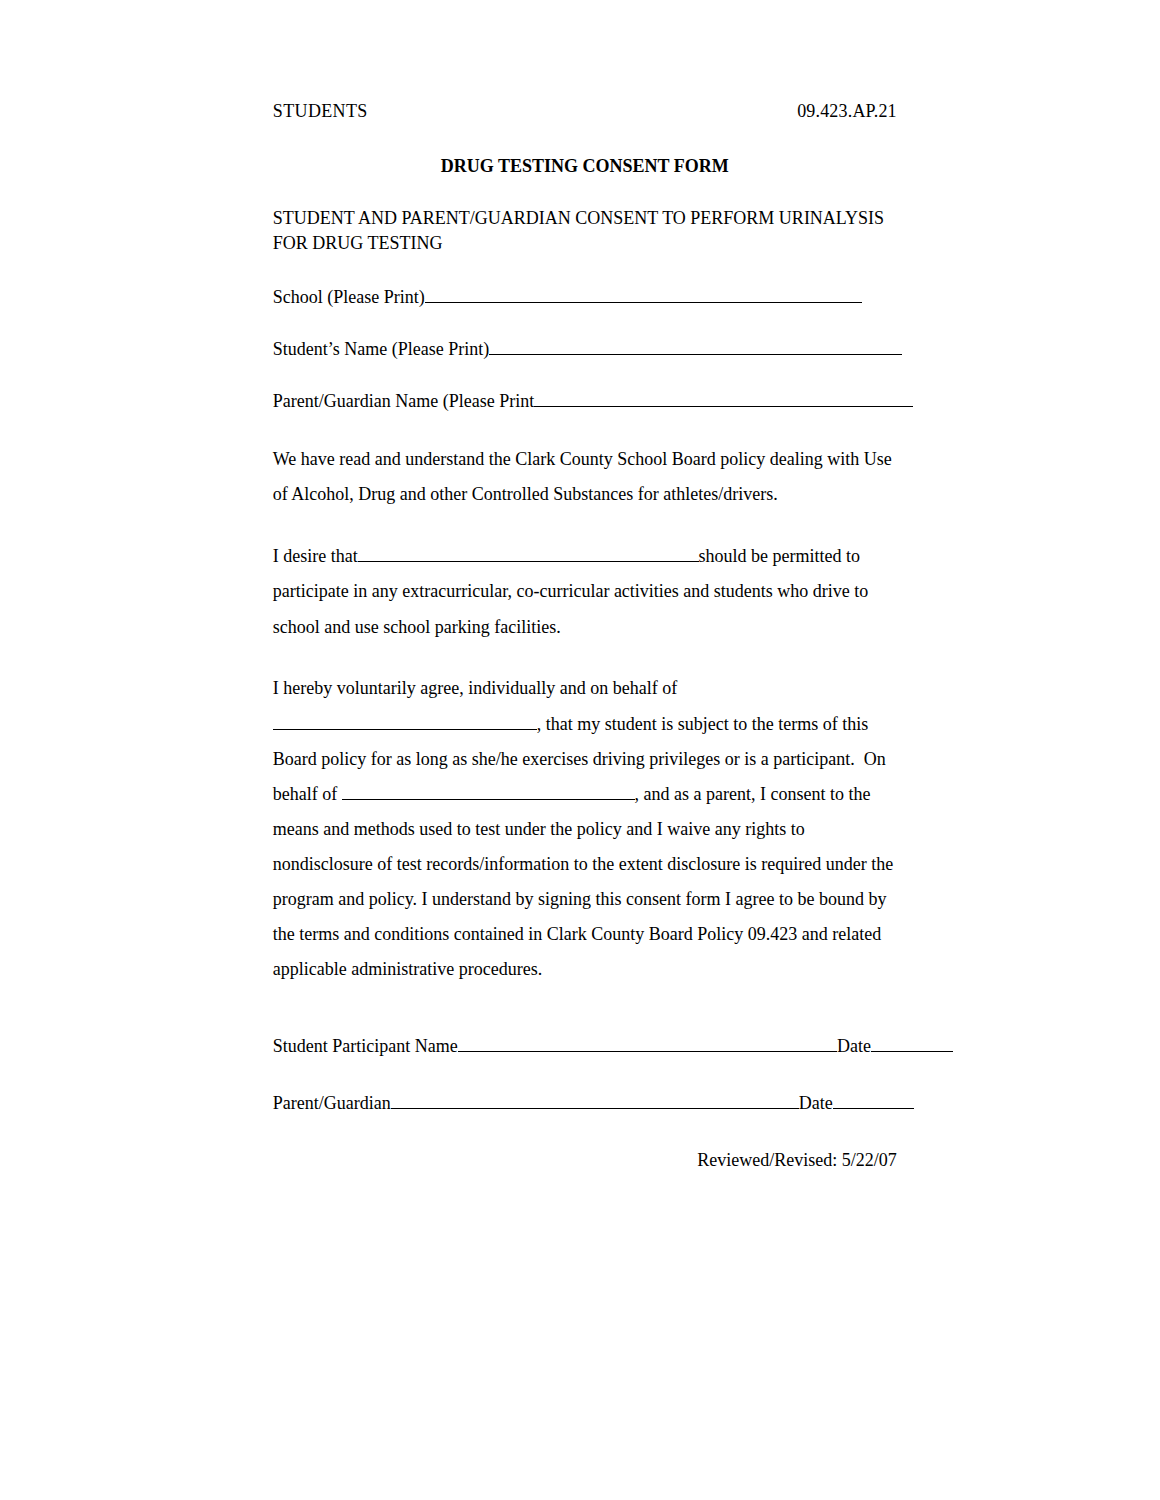STUDENTS 09.423.AP.21
DRUG TESTING CONSENT FORM
STUDENT AND PARENT/GUARDIAN CONSENT TO PERFORM URINALYSIS FOR DRUG TESTING
School (Please Print)
Student’s Name (Please Print)
Parent/Guardian Name (Please Print
We have read and understand the Clark County School Board policy dealing with Use of Alcohol, Drug and other Controlled Substances for athletes/drivers.
I desire that should be permitted to participate in any extracurricular, co-curricular activities and students who drive to school and use school parking facilities.
I hereby voluntarily agree, individually and on behalf of , that my student is subject to the terms of this Board policy for as long as she/he exercises driving privileges or is a participant. On behalf of , and as a parent, I consent to the means and methods used to test under the policy and I waive any rights to nondisclosure of test records/information to the extent disclosure is required under the program and policy. I understand by signing this consent form I agree to be bound by the terms and conditions contained in Clark County Board Policy 09.423 and related applicable administrative procedures.
Student Participant Name Date
Parent/Guardian Date
Reviewed/Revised: 5/22/07